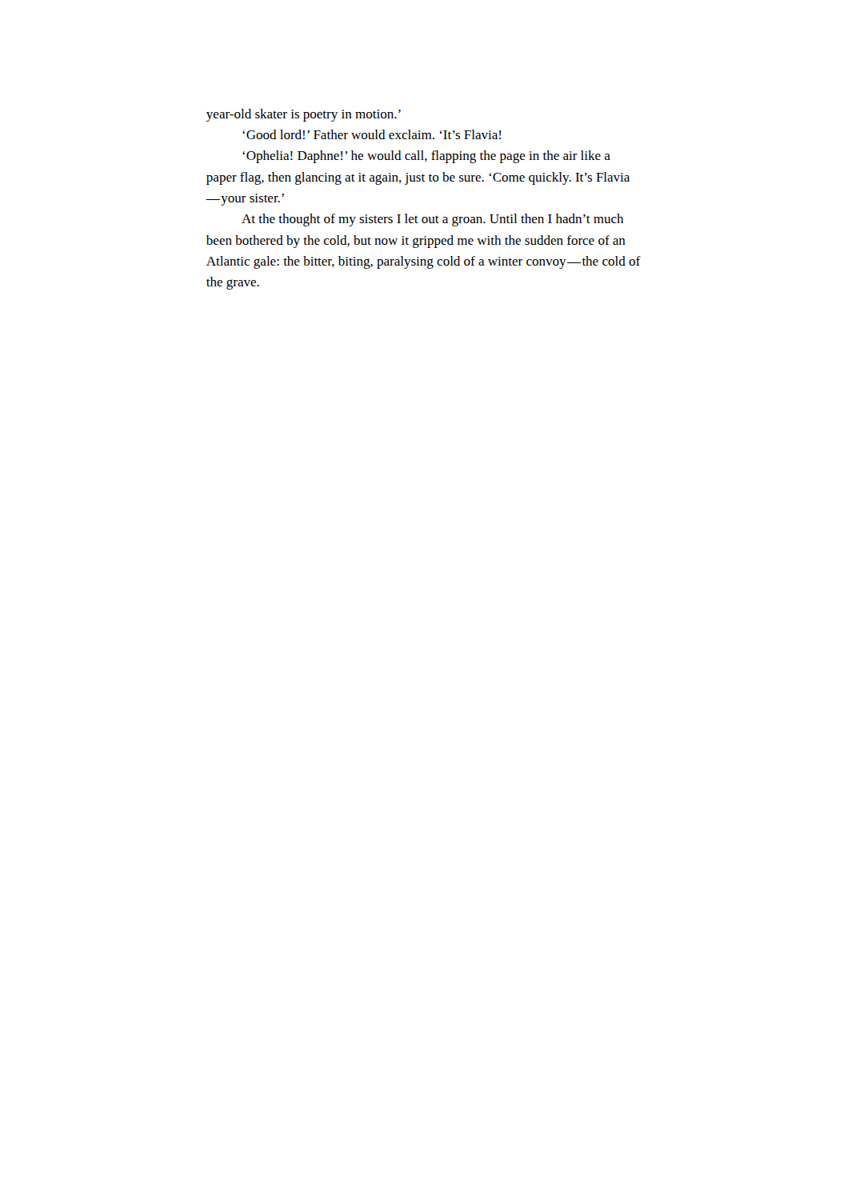year-old skater is poetry in motion.’
‘Good lord!’ Father would exclaim. ‘It’s Flavia!
‘Ophelia! Daphne!’ he would call, flapping the page in the air like a paper flag, then glancing at it again, just to be sure. ‘Come quickly. It’s Flavia — your sister.’
At the thought of my sisters I let out a groan. Until then I hadn’t much been bothered by the cold, but now it gripped me with the sudden force of an Atlantic gale: the bitter, biting, paralysing cold of a winter convoy — the cold of the grave.